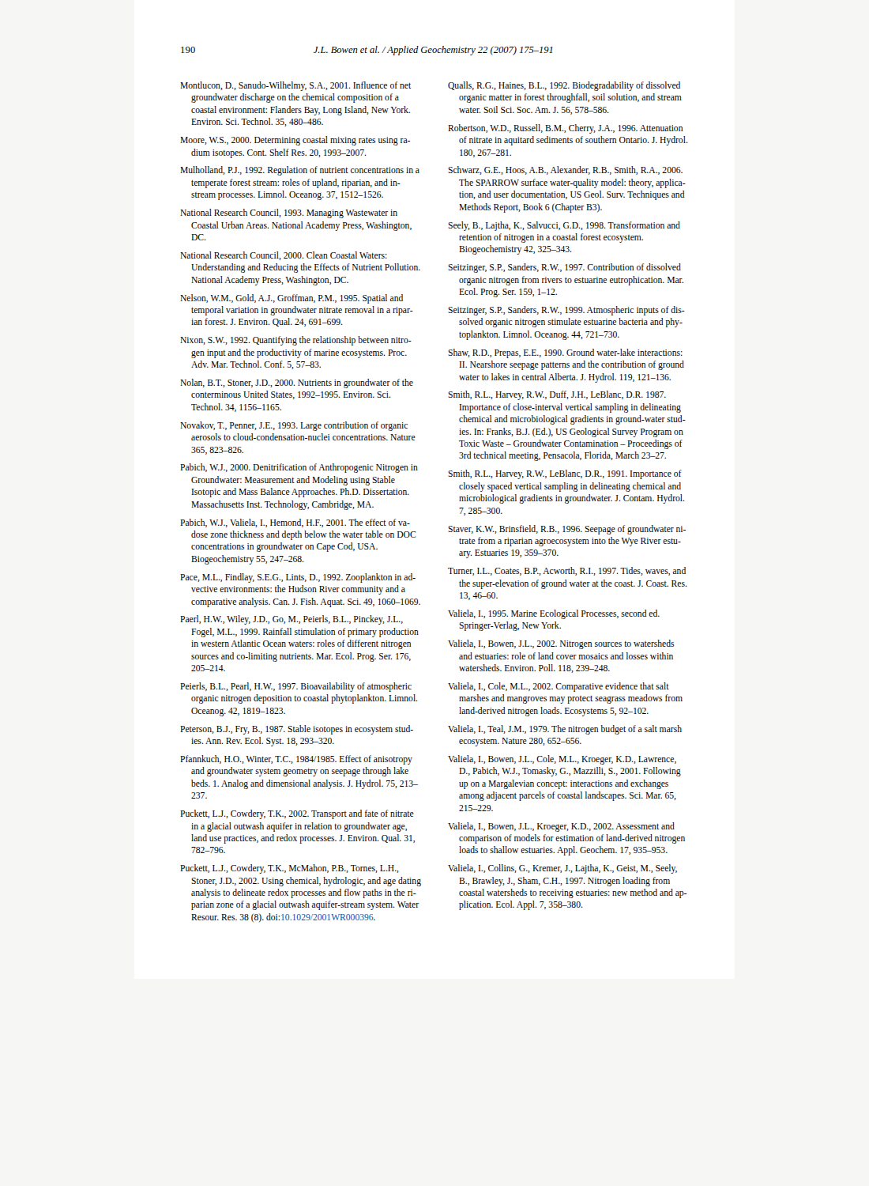190 J.L. Bowen et al. / Applied Geochemistry 22 (2007) 175–191
Montlucon, D., Sanudo-Wilhelmy, S.A., 2001. Influence of net groundwater discharge on the chemical composition of a coastal environment: Flanders Bay, Long Island, New York. Environ. Sci. Technol. 35, 480–486.
Moore, W.S., 2000. Determining coastal mixing rates using radium isotopes. Cont. Shelf Res. 20, 1993–2007.
Mulholland, P.J., 1992. Regulation of nutrient concentrations in a temperate forest stream: roles of upland, riparian, and instream processes. Limnol. Oceanog. 37, 1512–1526.
National Research Council, 1993. Managing Wastewater in Coastal Urban Areas. National Academy Press, Washington, DC.
National Research Council, 2000. Clean Coastal Waters: Understanding and Reducing the Effects of Nutrient Pollution. National Academy Press, Washington, DC.
Nelson, W.M., Gold, A.J., Groffman, P.M., 1995. Spatial and temporal variation in groundwater nitrate removal in a riparian forest. J. Environ. Qual. 24, 691–699.
Nixon, S.W., 1992. Quantifying the relationship between nitrogen input and the productivity of marine ecosystems. Proc. Adv. Mar. Technol. Conf. 5, 57–83.
Nolan, B.T., Stoner, J.D., 2000. Nutrients in groundwater of the conterminous United States, 1992–1995. Environ. Sci. Technol. 34, 1156–1165.
Novakov, T., Penner, J.E., 1993. Large contribution of organic aerosols to cloud-condensation-nuclei concentrations. Nature 365, 823–826.
Pabich, W.J., 2000. Denitrification of Anthropogenic Nitrogen in Groundwater: Measurement and Modeling using Stable Isotopic and Mass Balance Approaches. Ph.D. Dissertation. Massachusetts Inst. Technology, Cambridge, MA.
Pabich, W.J., Valiela, I., Hemond, H.F., 2001. The effect of vadose zone thickness and depth below the water table on DOC concentrations in groundwater on Cape Cod, USA. Biogeochemistry 55, 247–268.
Pace, M.L., Findlay, S.E.G., Lints, D., 1992. Zooplankton in advective environments: the Hudson River community and a comparative analysis. Can. J. Fish. Aquat. Sci. 49, 1060–1069.
Paerl, H.W., Wiley, J.D., Go, M., Peierls, B.L., Pinckey, J.L., Fogel, M.L., 1999. Rainfall stimulation of primary production in western Atlantic Ocean waters: roles of different nitrogen sources and co-limiting nutrients. Mar. Ecol. Prog. Ser. 176, 205–214.
Peierls, B.L., Pearl, H.W., 1997. Bioavailability of atmospheric organic nitrogen deposition to coastal phytoplankton. Limnol. Oceanog. 42, 1819–1823.
Peterson, B.J., Fry, B., 1987. Stable isotopes in ecosystem studies. Ann. Rev. Ecol. Syst. 18, 293–320.
Pfannkuch, H.O., Winter, T.C., 1984/1985. Effect of anisotropy and groundwater system geometry on seepage through lake beds. 1. Analog and dimensional analysis. J. Hydrol. 75, 213–237.
Puckett, L.J., Cowdery, T.K., 2002. Transport and fate of nitrate in a glacial outwash aquifer in relation to groundwater age, land use practices, and redox processes. J. Environ. Qual. 31, 782–796.
Puckett, L.J., Cowdery, T.K., McMahon, P.B., Tornes, L.H., Stoner, J.D., 2002. Using chemical, hydrologic, and age dating analysis to delineate redox processes and flow paths in the riparian zone of a glacial outwash aquifer-stream system. Water Resour. Res. 38 (8). doi:10.1029/2001WR000396.
Qualls, R.G., Haines, B.L., 1992. Biodegradability of dissolved organic matter in forest throughfall, soil solution, and stream water. Soil Sci. Soc. Am. J. 56, 578–586.
Robertson, W.D., Russell, B.M., Cherry, J.A., 1996. Attenuation of nitrate in aquitard sediments of southern Ontario. J. Hydrol. 180, 267–281.
Schwarz, G.E., Hoos, A.B., Alexander, R.B., Smith, R.A., 2006. The SPARROW surface water-quality model: theory, application, and user documentation, US Geol. Surv. Techniques and Methods Report, Book 6 (Chapter B3).
Seely, B., Lajtha, K., Salvucci, G.D., 1998. Transformation and retention of nitrogen in a coastal forest ecosystem. Biogeochemistry 42, 325–343.
Seitzinger, S.P., Sanders, R.W., 1997. Contribution of dissolved organic nitrogen from rivers to estuarine eutrophication. Mar. Ecol. Prog. Ser. 159, 1–12.
Seitzinger, S.P., Sanders, R.W., 1999. Atmospheric inputs of dissolved organic nitrogen stimulate estuarine bacteria and phytoplankton. Limnol. Oceanog. 44, 721–730.
Shaw, R.D., Prepas, E.E., 1990. Ground water-lake interactions: II. Nearshore seepage patterns and the contribution of ground water to lakes in central Alberta. J. Hydrol. 119, 121–136.
Smith, R.L., Harvey, R.W., Duff, J.H., LeBlanc, D.R. 1987. Importance of close-interval vertical sampling in delineating chemical and microbiological gradients in ground-water studies. In: Franks, B.J. (Ed.), US Geological Survey Program on Toxic Waste – Groundwater Contamination – Proceedings of 3rd technical meeting, Pensacola, Florida, March 23–27.
Smith, R.L., Harvey, R.W., LeBlanc, D.R., 1991. Importance of closely spaced vertical sampling in delineating chemical and microbiological gradients in groundwater. J. Contam. Hydrol. 7, 285–300.
Staver, K.W., Brinsfield, R.B., 1996. Seepage of groundwater nitrate from a riparian agroecosystem into the Wye River estuary. Estuaries 19, 359–370.
Turner, I.L., Coates, B.P., Acworth, R.I., 1997. Tides, waves, and the super-elevation of ground water at the coast. J. Coast. Res. 13, 46–60.
Valiela, I., 1995. Marine Ecological Processes, second ed. Springer-Verlag, New York.
Valiela, I., Bowen, J.L., 2002. Nitrogen sources to watersheds and estuaries: role of land cover mosaics and losses within watersheds. Environ. Poll. 118, 239–248.
Valiela, I., Cole, M.L., 2002. Comparative evidence that salt marshes and mangroves may protect seagrass meadows from land-derived nitrogen loads. Ecosystems 5, 92–102.
Valiela, I., Teal, J.M., 1979. The nitrogen budget of a salt marsh ecosystem. Nature 280, 652–656.
Valiela, I., Bowen, J.L., Cole, M.L., Kroeger, K.D., Lawrence, D., Pabich, W.J., Tomasky, G., Mazzilli, S., 2001. Following up on a Margalevian concept: interactions and exchanges among adjacent parcels of coastal landscapes. Sci. Mar. 65, 215–229.
Valiela, I., Bowen, J.L., Kroeger, K.D., 2002. Assessment and comparison of models for estimation of land-derived nitrogen loads to shallow estuaries. Appl. Geochem. 17, 935–953.
Valiela, I., Collins, G., Kremer, J., Lajtha, K., Geist, M., Seely, B., Brawley, J., Sham, C.H., 1997. Nitrogen loading from coastal watersheds to receiving estuaries: new method and application. Ecol. Appl. 7, 358–380.